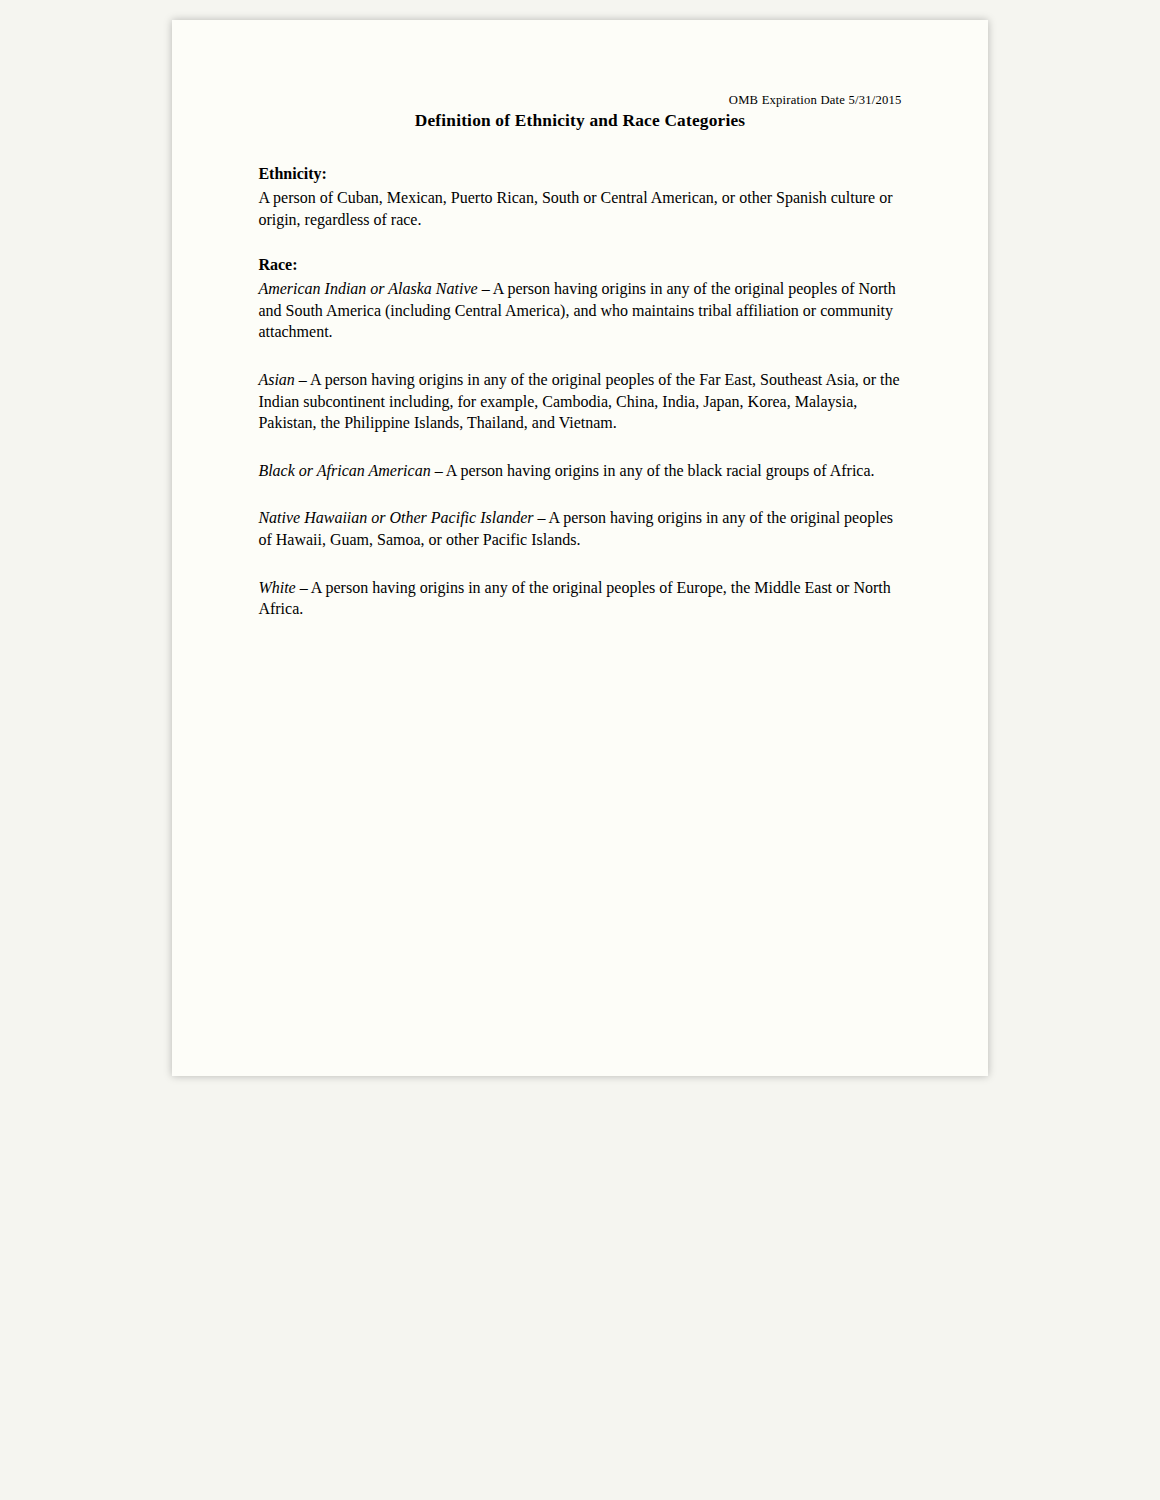OMB Expiration Date 5/31/2015
Definition of Ethnicity and Race Categories
Ethnicity:
A person of Cuban, Mexican, Puerto Rican, South or Central American, or other Spanish culture or origin, regardless of race.
Race:
American Indian or Alaska Native – A person having origins in any of the original peoples of North and South America (including Central America), and who maintains tribal affiliation or community attachment.
Asian – A person having origins in any of the original peoples of the Far East, Southeast Asia, or the Indian subcontinent including, for example, Cambodia, China, India, Japan, Korea, Malaysia, Pakistan, the Philippine Islands, Thailand, and Vietnam.
Black or African American – A person having origins in any of the black racial groups of Africa.
Native Hawaiian or Other Pacific Islander – A person having origins in any of the original peoples of Hawaii, Guam, Samoa, or other Pacific Islands.
White – A person having origins in any of the original peoples of Europe, the Middle East or North Africa.